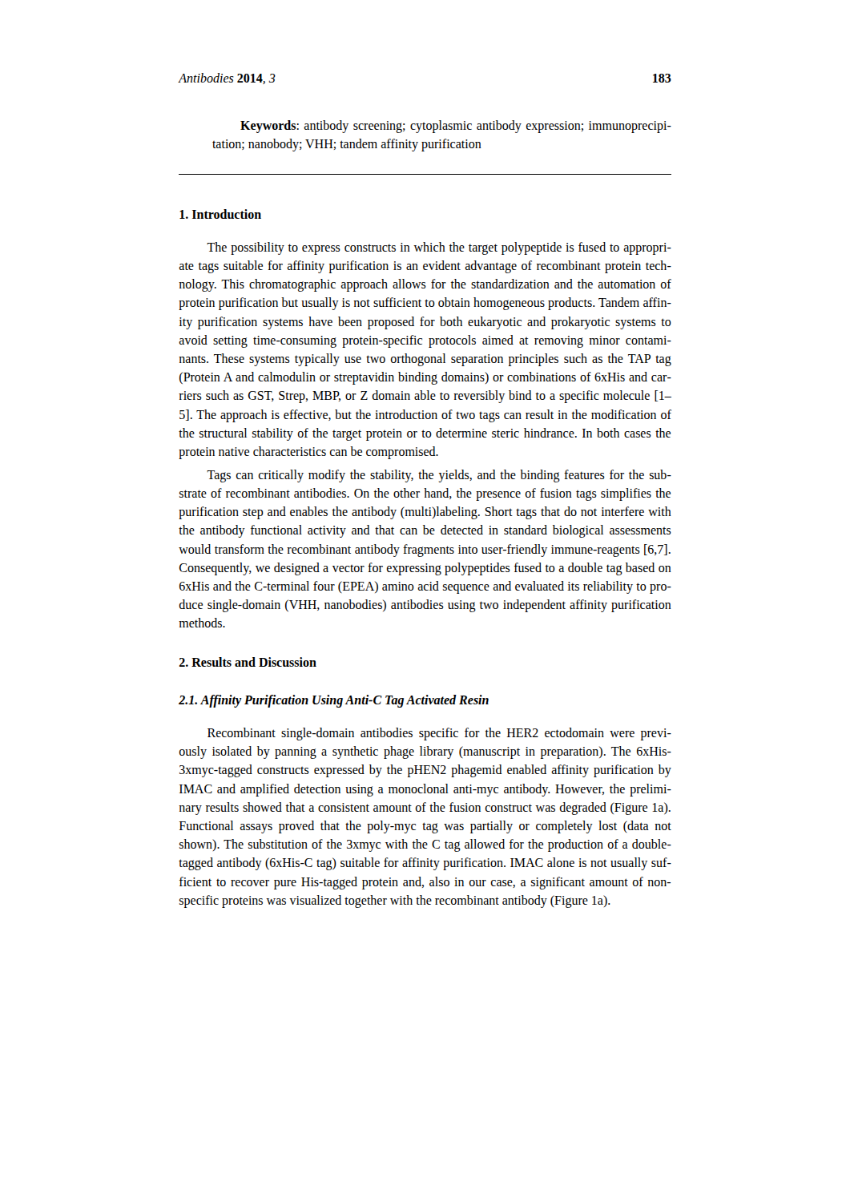Antibodies 2014, 3
183
Keywords: antibody screening; cytoplasmic antibody expression; immunoprecipitation; nanobody; VHH; tandem affinity purification
1. Introduction
The possibility to express constructs in which the target polypeptide is fused to appropriate tags suitable for affinity purification is an evident advantage of recombinant protein technology. This chromatographic approach allows for the standardization and the automation of protein purification but usually is not sufficient to obtain homogeneous products. Tandem affinity purification systems have been proposed for both eukaryotic and prokaryotic systems to avoid setting time-consuming protein-specific protocols aimed at removing minor contaminants. These systems typically use two orthogonal separation principles such as the TAP tag (Protein A and calmodulin or streptavidin binding domains) or combinations of 6xHis and carriers such as GST, Strep, MBP, or Z domain able to reversibly bind to a specific molecule [1–5]. The approach is effective, but the introduction of two tags can result in the modification of the structural stability of the target protein or to determine steric hindrance. In both cases the protein native characteristics can be compromised.
Tags can critically modify the stability, the yields, and the binding features for the substrate of recombinant antibodies. On the other hand, the presence of fusion tags simplifies the purification step and enables the antibody (multi)labeling. Short tags that do not interfere with the antibody functional activity and that can be detected in standard biological assessments would transform the recombinant antibody fragments into user-friendly immune-reagents [6,7]. Consequently, we designed a vector for expressing polypeptides fused to a double tag based on 6xHis and the C-terminal four (EPEA) amino acid sequence and evaluated its reliability to produce single-domain (VHH, nanobodies) antibodies using two independent affinity purification methods.
2. Results and Discussion
2.1. Affinity Purification Using Anti-C Tag Activated Resin
Recombinant single-domain antibodies specific for the HER2 ectodomain were previously isolated by panning a synthetic phage library (manuscript in preparation). The 6xHis-3xmyc-tagged constructs expressed by the pHEN2 phagemid enabled affinity purification by IMAC and amplified detection using a monoclonal anti-myc antibody. However, the preliminary results showed that a consistent amount of the fusion construct was degraded (Figure 1a). Functional assays proved that the poly-myc tag was partially or completely lost (data not shown). The substitution of the 3xmyc with the C tag allowed for the production of a double-tagged antibody (6xHis-C tag) suitable for affinity purification. IMAC alone is not usually sufficient to recover pure His-tagged protein and, also in our case, a significant amount of non-specific proteins was visualized together with the recombinant antibody (Figure 1a).